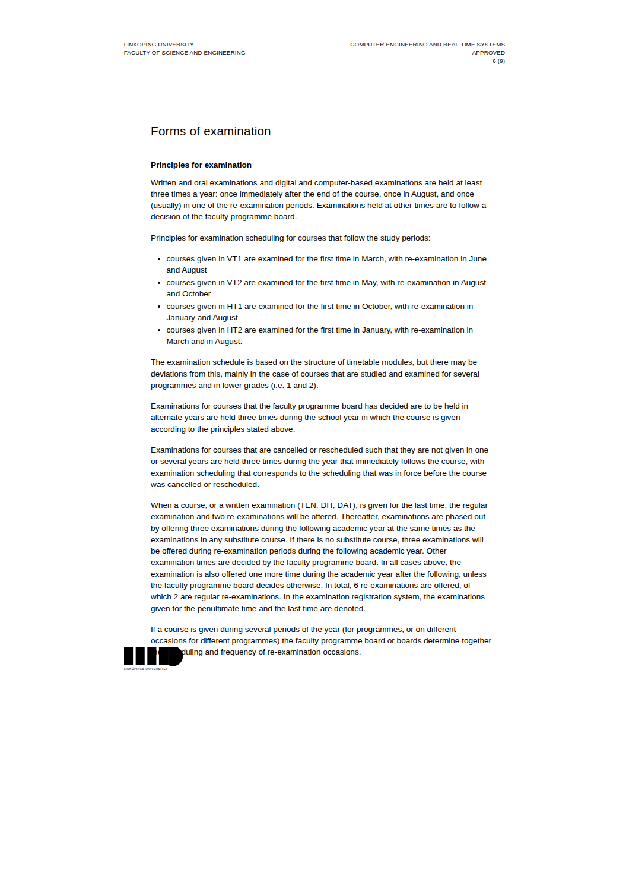Linköping University
Faculty of Science and Engineering
Computer Engineering and Real-Time Systems
Approved
6 (9)
Forms of examination
Principles for examination
Written and oral examinations and digital and computer-based examinations are held at least three times a year: once immediately after the end of the course, once in August, and once (usually) in one of the re-examination periods. Examinations held at other times are to follow a decision of the faculty programme board.
Principles for examination scheduling for courses that follow the study periods:
courses given in VT1 are examined for the first time in March, with re-examination in June and August
courses given in VT2 are examined for the first time in May, with re-examination in August and October
courses given in HT1 are examined for the first time in October, with re-examination in January and August
courses given in HT2 are examined for the first time in January, with re-examination in March and in August.
The examination schedule is based on the structure of timetable modules, but there may be deviations from this, mainly in the case of courses that are studied and examined for several programmes and in lower grades (i.e. 1 and 2).
Examinations for courses that the faculty programme board has decided are to be held in alternate years are held three times during the school year in which the course is given according to the principles stated above.
Examinations for courses that are cancelled or rescheduled such that they are not given in one or several years are held three times during the year that immediately follows the course, with examination scheduling that corresponds to the scheduling that was in force before the course was cancelled or rescheduled.
When a course, or a written examination (TEN, DIT, DAT), is given for the last time, the regular examination and two re-examinations will be offered. Thereafter, examinations are phased out by offering three examinations during the following academic year at the same times as the examinations in any substitute course. If there is no substitute course, three examinations will be offered during re-examination periods during the following academic year. Other examination times are decided by the faculty programme board. In all cases above, the examination is also offered one more time during the academic year after the following, unless the faculty programme board decides otherwise. In total, 6 re-examinations are offered, of which 2 are regular re-examinations. In the examination registration system, the examinations given for the penultimate time and the last time are denoted.
If a course is given during several periods of the year (for programmes, or on different occasions for different programmes) the faculty programme board or boards determine together the scheduling and frequency of re-examination occasions.
LINKÖPINGS UNIVERSITET